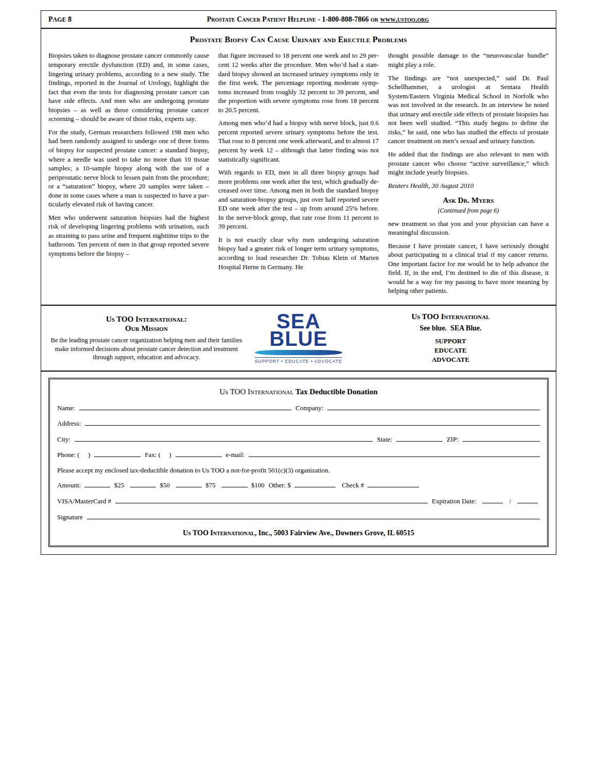PAGE 8
Prostate Cancer Patient Helpline - 1-800-808-7866 or www.ustoo.org
Prostate Biopsy Can Cause Urinary and Erectile Problems
Biopsies taken to diagnose prostate cancer commonly cause temporary erectile dysfunction (ED) and, in some cases, lingering urinary problems, according to a new study. The findings, reported in the Journal of Urology, highlight the fact that even the tests for diagnosing prostate cancer can have side effects. And men who are undergoing prostate biopsies – as well as those considering prostate cancer screening – should be aware of those risks, experts say.
For the study, German researchers followed 198 men who had been randomly assigned to undergo one of three forms of biopsy for suspected prostate cancer: a standard biopsy, where a needle was used to take no more than 10 tissue samples; a 10-sample biopsy along with the use of a periprostatic nerve block to lessen pain from the procedure; or a “saturation” biopsy, where 20 samples were taken – done in some cases where a man is suspected to have a particularly elevated risk of having cancer.
Men who underwent saturation biopsies had the highest risk of developing lingering problems with urination, such as straining to pass urine and frequent nighttime trips to the bathroom. Ten percent of men in that group reported severe symptoms before the biopsy –
that figure increased to 18 percent one week and to 29 percent 12 weeks after the procedure. Men who’d had a standard biopsy showed an increased urinary symptoms only in the first week. The percentage reporting moderate symptoms increased from roughly 32 percent to 39 percent, and the proportion with severe symptoms rose from 18 percent to 20.5 percent.
Among men who’d had a biopsy with nerve block, just 0.6 percent reported severe urinary symptoms before the test. That rose to 8 percent one week afterward, and to almost 17 percent by week 12 – although that latter finding was not statistically significant.
With regards to ED, men in all three biopsy groups had more problems one week after the test, which gradually decreased over time. Among men in both the standard biopsy and saturation-biopsy groups, just over half reported severe ED one week after the test – up from around 25% before. In the nerve-block group, that rate rose from 11 percent to 39 percent.
It is not exactly clear why men undergoing saturation biopsy had a greater risk of longer term urinary symptoms, according to lead researcher Dr. Tobias Klein of Marien Hospital Herne in Germany. He
thought possible damage to the “neurovascular bundle” might play a role.
The findings are “not unexpected,” said Dr. Paul Schellhammer, a urologist at Sentara Health System/Eastern Virginia Medical School in Norfolk who was not involved in the research. In an interview he noted that urinary and erectile side effects of prostate biopsies has not been well studied. “This study begins to define the risks,” he said, one who has studied the effects of prostate cancer treatment on men’s sexual and urinary function.
He added that the findings are also relevant to men with prostate cancer who choose “active surveillance,” which might include yearly biopsies.
Reuters Health, 30 August 2010
Ask Dr. Myers
(Continued from page 6)
new treatment so that you and your physician can have a meaningful discussion.
Because I have prostate cancer, I have seriously thought about participating in a clinical trial if my cancer returns. One important factor for me would be to help advance the field. If, in the end, I’m destined to die of this disease, it would be a way for my passing to have more meaning by helping other patients.
Us TOO International:
Our Mission
Be the leading prostate cancer organization helping men and their families make informed decisions about prostate cancer detection and treatment through support, education and advocacy.
SEA BLUE SUPPORT • EDUCATE • ADVOCATE
Us TOO International
See blue. SEA Blue.
SUPPORT
EDUCATE
ADVOCATE
Us TOO International Tax Deductible Donation
Name: Company:
Address:
City: State: ZIP:
Phone: ( ) Fax: ( ) e-mail:
Please accept my enclosed tax-deductible donation to Us TOO a not-for-profit 501(c)(3) organization.
Amount: $25 $50 $75 $100 Other: $ Check #
VISA/MasterCard # Expiration Date: /
Signature
Us TOO International, Inc., 5003 Fairview Ave., Downers Grove, IL 60515